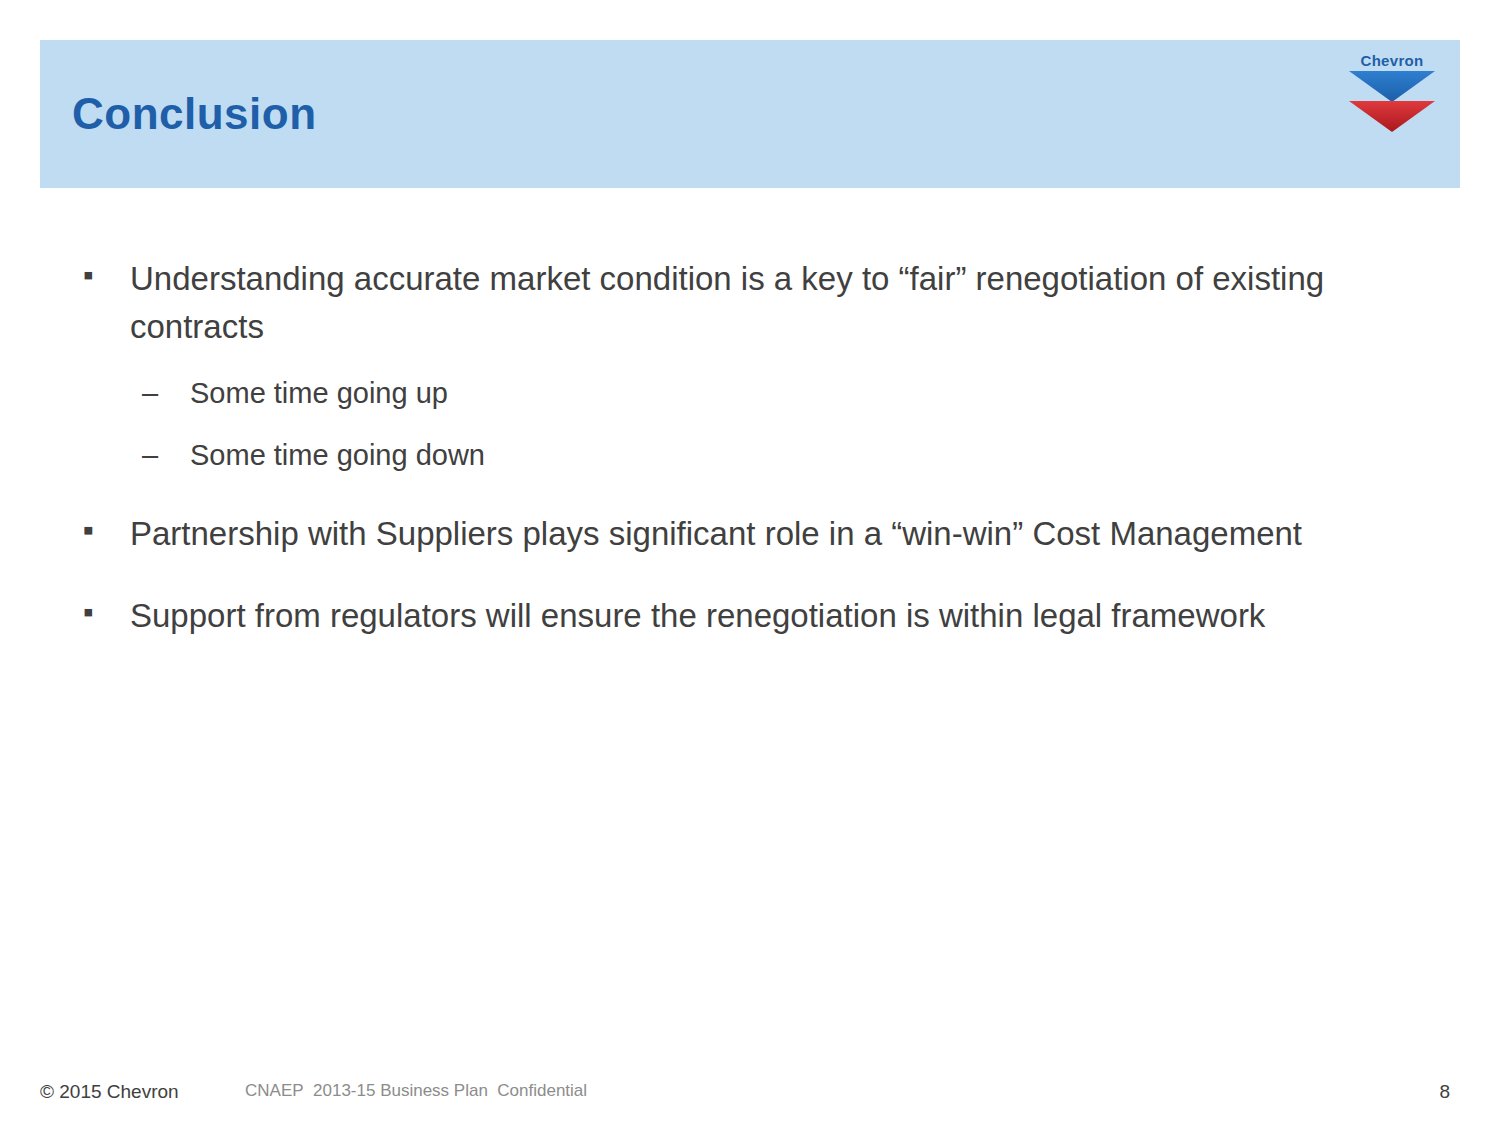Conclusion
Chevron
Understanding accurate market condition is a key to “fair” renegotiation of existing contracts
Some time going up
Some time going down
Partnership with Suppliers plays significant role in a “win-win” Cost Management
Support from regulators will ensure the renegotiation is within legal framework
© 2015 Chevron
CNAEP 2013-15 Business Plan Confidential
8